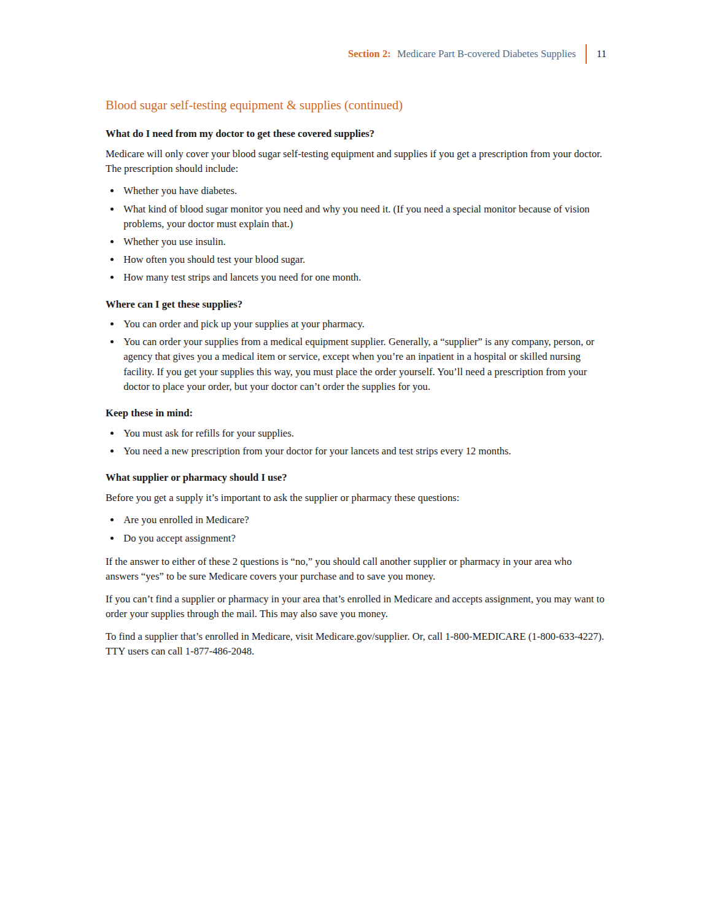Section 2: Medicare Part B-covered Diabetes Supplies 11
Blood sugar self-testing equipment & supplies (continued)
What do I need from my doctor to get these covered supplies?
Medicare will only cover your blood sugar self-testing equipment and supplies if you get a prescription from your doctor. The prescription should include:
Whether you have diabetes.
What kind of blood sugar monitor you need and why you need it. (If you need a special monitor because of vision problems, your doctor must explain that.)
Whether you use insulin.
How often you should test your blood sugar.
How many test strips and lancets you need for one month.
Where can I get these supplies?
You can order and pick up your supplies at your pharmacy.
You can order your supplies from a medical equipment supplier. Generally, a “supplier” is any company, person, or agency that gives you a medical item or service, except when you’re an inpatient in a hospital or skilled nursing facility. If you get your supplies this way, you must place the order yourself. You’ll need a prescription from your doctor to place your order, but your doctor can’t order the supplies for you.
Keep these in mind:
You must ask for refills for your supplies.
You need a new prescription from your doctor for your lancets and test strips every 12 months.
What supplier or pharmacy should I use?
Before you get a supply it’s important to ask the supplier or pharmacy these questions:
Are you enrolled in Medicare?
Do you accept assignment?
If the answer to either of these 2 questions is “no,” you should call another supplier or pharmacy in your area who answers “yes” to be sure Medicare covers your purchase and to save you money.
If you can’t find a supplier or pharmacy in your area that’s enrolled in Medicare and accepts assignment, you may want to order your supplies through the mail. This may also save you money.
To find a supplier that’s enrolled in Medicare, visit Medicare.gov/supplier. Or, call 1-800-MEDICARE (1-800-633-4227). TTY users can call 1-877-486-2048.